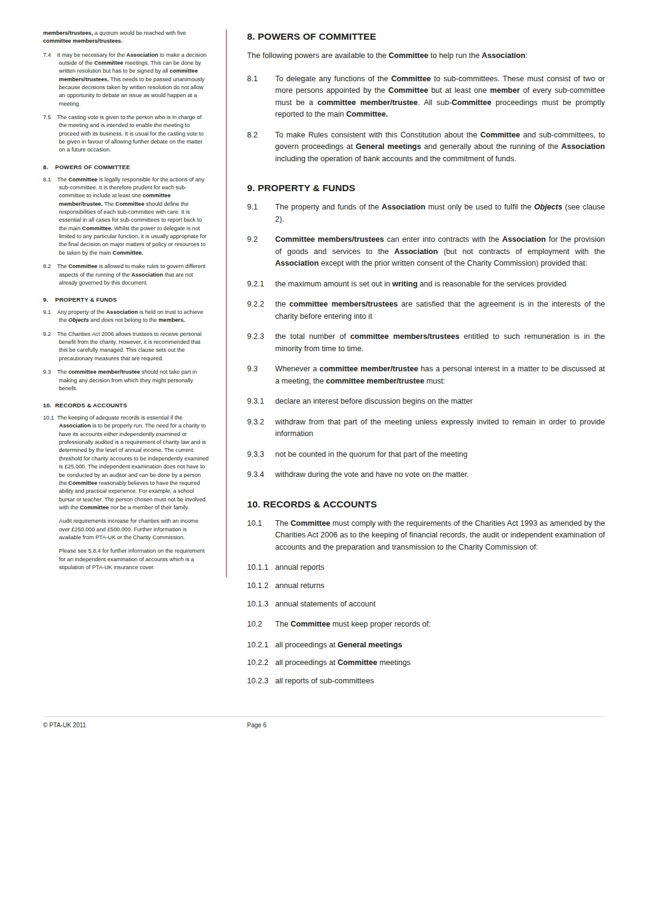members/trustees, a quorum would be reached with five committee members/trustees.
7.4 It may be necessary for the Association to make a decision outside of the Committee meetings. This can be done by written resolution but has to be signed by all committee members/trustees. This needs to be passed unanimously because decisions taken by written resolution do not allow an opportunity to debate an issue as would happen at a meeting.
7.5 The casting vote is given to the person who is in charge of the meeting and is intended to enable the meeting to proceed with its business. It is usual for the casting vote to be given in favour of allowing further debate on the matter on a future occasion.
8. POWERS OF COMMITTEE
8.1 The Committee is legally responsible for the actions of any sub-committee. It is therefore prudent for each sub-committee to include at least one committee member/trustee. The Committee should define the responsibilities of each sub-committee with care. It is essential in all cases for sub-committees to report back to the main Committee. Whilst the power to delegate is not limited to any particular function, it is usually appropriate for the final decision on major matters of policy or resources to be taken by the main Committee.
8.2 The Committee is allowed to make rules to govern different aspects of the running of the Association that are not already governed by this document.
9. PROPERTY & FUNDS
9.1 Any property of the Association is held on trust to achieve the Objects and does not belong to the members.
9.2 The Charities Act 2006 allows trustees to receive personal benefit from the charity. However, it is recommended that this be carefully managed. This clause sets out the precautionary measures that are required.
9.3 The committee member/trustee should not take part in making any decision from which they might personally benefit.
10. RECORDS & ACCOUNTS
10.1 The keeping of adequate records is essential if the Association is to be properly run. The need for a charity to have its accounts either independently examined or professionally audited is a requirement of charity law and is determined by the level of annual income. The current threshold for charity accounts to be independently examined is £25,000. The independent examination does not have to be conducted by an auditor and can be done by a person the Committee reasonably believes to have the required ability and practical experience. For example, a school bursar or teacher. The person chosen must not be involved with the Committee nor be a member of their family.
Audit requirements increase for charities with an income over £250,000 and £500,000. Further information is available from PTA-UK or the Charity Commission.
Please see 5.8.4 for further information on the requirement for an independent examination of accounts which is a stipulation of PTA-UK insurance cover.
8. POWERS OF COMMITTEE
The following powers are available to the Committee to help run the Association:
8.1
To delegate any functions of the Committee to sub-committees. These must consist of two or more persons appointed by the Committee but at least one member of every sub-committee must be a committee member/trustee. All sub-Committee proceedings must be promptly reported to the main Committee.
8.2
To make Rules consistent with this Constitution about the Committee and sub-committees, to govern proceedings at General meetings and generally about the running of the Association including the operation of bank accounts and the commitment of funds.
9. PROPERTY & FUNDS
9.1
The property and funds of the Association must only be used to fulfil the Objects (see clause 2).
9.2
Committee members/trustees can enter into contracts with the Association for the provision of goods and services to the Association (but not contracts of employment with the Association except with the prior written consent of the Charity Commission) provided that:
9.2.1
the maximum amount is set out in writing and is reasonable for the services provided
9.2.2
the committee members/trustees are satisfied that the agreement is in the interests of the charity before entering into it
9.2.3
the total number of committee members/trustees entitled to such remuneration is in the minority from time to time.
9.3
Whenever a committee member/trustee has a personal interest in a matter to be discussed at a meeting, the committee member/trustee must:
9.3.1
declare an interest before discussion begins on the matter
9.3.2
withdraw from that part of the meeting unless expressly invited to remain in order to provide information
9.3.3
not be counted in the quorum for that part of the meeting
9.3.4
withdraw during the vote and have no vote on the matter.
10. RECORDS & ACCOUNTS
10.1
The Committee must comply with the requirements of the Charities Act 1993 as amended by the Charities Act 2006 as to the keeping of financial records, the audit or independent examination of accounts and the preparation and transmission to the Charity Commission of:
10.1.1
annual reports
10.1.2
annual returns
10.1.3
annual statements of account
10.2
The Committee must keep proper records of:
10.2.1
all proceedings at General meetings
10.2.2
all proceedings at Committee meetings
10.2.3
all reports of sub-committees
© PTA-UK 2011
Page 6